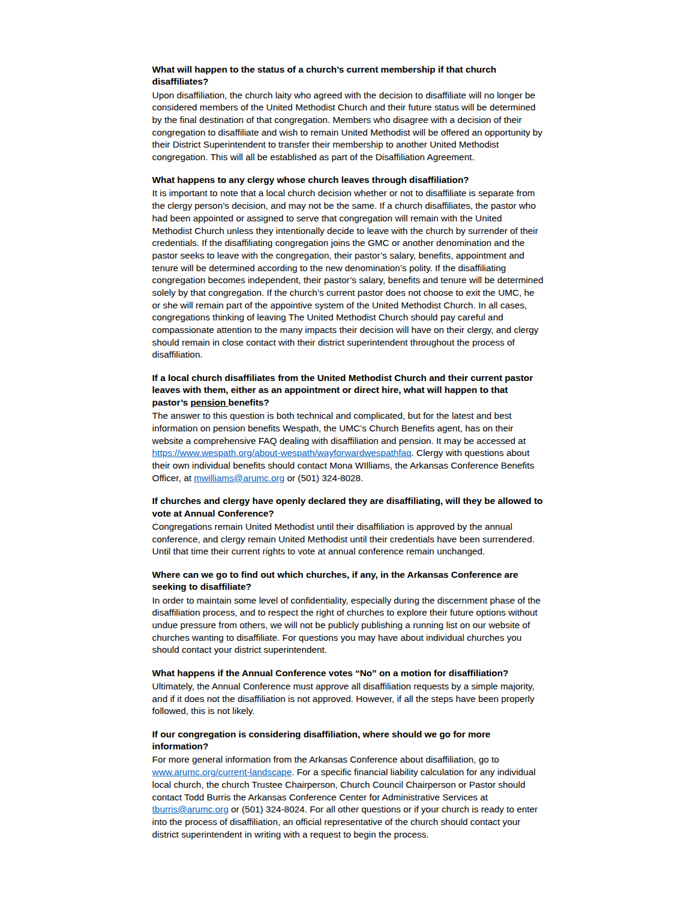What will happen to the status of a church’s current membership if that church disaffiliates?
Upon disaffiliation, the church laity who agreed with the decision to disaffiliate will no longer be considered members of the United Methodist Church and their future status will be determined by the final destination of that congregation. Members who disagree with a decision of their congregation to disaffiliate and wish to remain United Methodist will be offered an opportunity by their District Superintendent to transfer their membership to another United Methodist congregation. This will all be established as part of the Disaffiliation Agreement.
What happens to any clergy whose church leaves through disaffiliation?
It is important to note that a local church decision whether or not to disaffiliate is separate from the clergy person’s decision, and may not be the same. If a church disaffiliates, the pastor who had been appointed or assigned to serve that congregation will remain with the United Methodist Church unless they intentionally decide to leave with the church by surrender of their credentials. If the disaffiliating congregation joins the GMC or another denomination and the pastor seeks to leave with the congregation, their pastor’s salary, benefits, appointment and tenure will be determined according to the new denomination’s polity. If the disaffiliating congregation becomes independent, their pastor’s salary, benefits and tenure will be determined solely by that congregation. If the church’s current pastor does not choose to exit the UMC, he or she will remain part of the appointive system of the United Methodist Church. In all cases, congregations thinking of leaving The United Methodist Church should pay careful and compassionate attention to the many impacts their decision will have on their clergy, and clergy should remain in close contact with their district superintendent throughout the process of disaffiliation.
If a local church disaffiliates from the United Methodist Church and their current pastor leaves with them, either as an appointment or direct hire, what will happen to that pastor’s pension benefits?
The answer to this question is both technical and complicated, but for the latest and best information on pension benefits Wespath, the UMC’s Church Benefits agent, has on their website a comprehensive FAQ dealing with disaffiliation and pension. It may be accessed at https://www.wespath.org/about-wespath/wayforwardwespathfaq. Clergy with questions about their own individual benefits should contact Mona WIlliams, the Arkansas Conference Benefits Officer, at mwilliams@arumc.org or (501) 324-8028.
If churches and clergy have openly declared they are disaffiliating, will they be allowed to vote at Annual Conference?
Congregations remain United Methodist until their disaffiliation is approved by the annual conference, and clergy remain United Methodist until their credentials have been surrendered. Until that time their current rights to vote at annual conference remain unchanged.
Where can we go to find out which churches, if any, in the Arkansas Conference are seeking to disaffiliate?
In order to maintain some level of confidentiality, especially during the discernment phase of the disaffiliation process, and to respect the right of churches to explore their future options without undue pressure from others, we will not be publicly publishing a running list on our website of churches wanting to disaffiliate. For questions you may have about individual churches you should contact your district superintendent.
What happens if the Annual Conference votes “No” on a motion for disaffiliation?
Ultimately, the Annual Conference must approve all disaffiliation requests by a simple majority, and if it does not the disaffiliation is not approved. However, if all the steps have been properly followed, this is not likely.
If our congregation is considering disaffiliation, where should we go for more information?
For more general information from the Arkansas Conference about disaffiliation, go to www.arumc.org/current-landscape. For a specific financial liability calculation for any individual local church, the church Trustee Chairperson, Church Council Chairperson or Pastor should contact Todd Burris the Arkansas Conference Center for Administrative Services at tburris@arumc.org or (501) 324-8024. For all other questions or if your church is ready to enter into the process of disaffiliation, an official representative of the church should contact your district superintendent in writing with a request to begin the process.